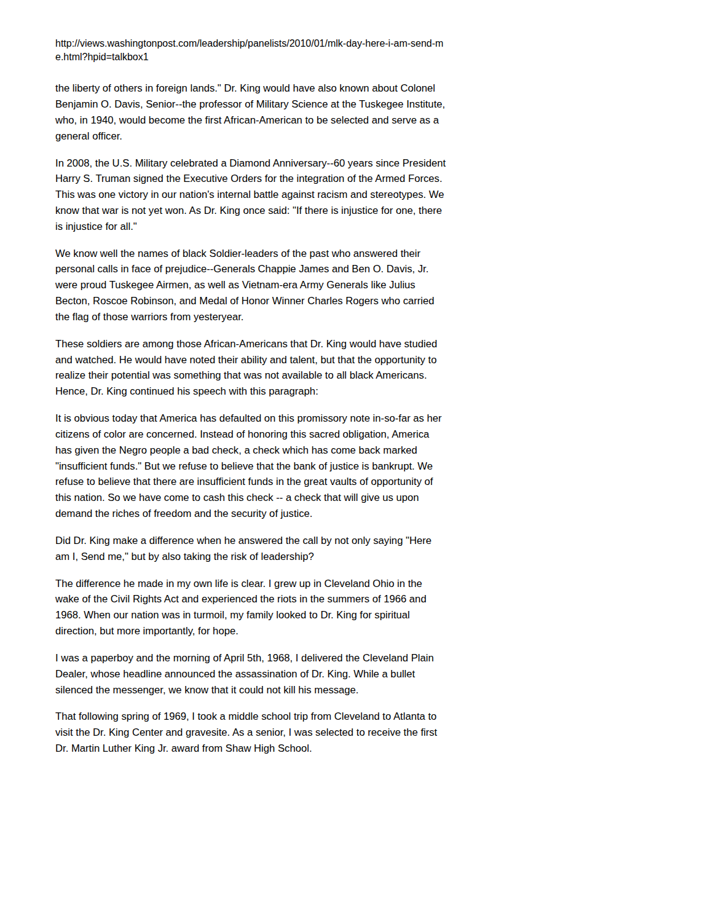http://views.washingtonpost.com/leadership/panelists/2010/01/mlk-day-here-i-am-send-me.html?hpid=talkbox1
the liberty of others in foreign lands." Dr. King would have also known about Colonel Benjamin O. Davis, Senior--the professor of Military Science at the Tuskegee Institute, who, in 1940, would become the first African-American to be selected and serve as a general officer.
In 2008, the U.S. Military celebrated a Diamond Anniversary--60 years since President Harry S. Truman signed the Executive Orders for the integration of the Armed Forces. This was one victory in our nation's internal battle against racism and stereotypes. We know that war is not yet won. As Dr. King once said: "If there is injustice for one, there is injustice for all."
We know well the names of black Soldier-leaders of the past who answered their personal calls in face of prejudice--Generals Chappie James and Ben O. Davis, Jr. were proud Tuskegee Airmen, as well as Vietnam-era Army Generals like Julius Becton, Roscoe Robinson, and Medal of Honor Winner Charles Rogers who carried the flag of those warriors from yesteryear.
These soldiers are among those African-Americans that Dr. King would have studied and watched. He would have noted their ability and talent, but that the opportunity to realize their potential was something that was not available to all black Americans. Hence, Dr. King continued his speech with this paragraph:
It is obvious today that America has defaulted on this promissory note in-so-far as her citizens of color are concerned. Instead of honoring this sacred obligation, America has given the Negro people a bad check, a check which has come back marked "insufficient funds." But we refuse to believe that the bank of justice is bankrupt. We refuse to believe that there are insufficient funds in the great vaults of opportunity of this nation. So we have come to cash this check -- a check that will give us upon demand the riches of freedom and the security of justice.
Did Dr. King make a difference when he answered the call by not only saying "Here am I, Send me," but by also taking the risk of leadership?
The difference he made in my own life is clear. I grew up in Cleveland Ohio in the wake of the Civil Rights Act and experienced the riots in the summers of 1966 and 1968. When our nation was in turmoil, my family looked to Dr. King for spiritual direction, but more importantly, for hope.
I was a paperboy and the morning of April 5th, 1968, I delivered the Cleveland Plain Dealer, whose headline announced the assassination of Dr. King. While a bullet silenced the messenger, we know that it could not kill his message.
That following spring of 1969, I took a middle school trip from Cleveland to Atlanta to visit the Dr. King Center and gravesite. As a senior, I was selected to receive the first Dr. Martin Luther King Jr. award from Shaw High School.